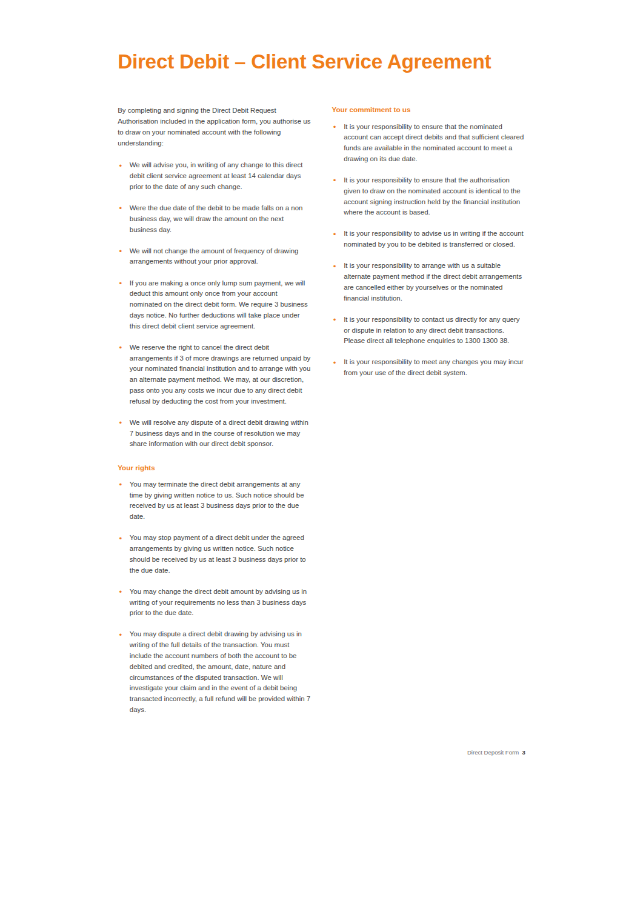Direct Debit – Client Service Agreement
By completing and signing the Direct Debit Request Authorisation included in the application form, you authorise us to draw on your nominated account with the following understanding:
We will advise you, in writing of any change to this direct debit client service agreement at least 14 calendar days prior to the date of any such change.
Were the due date of the debit to be made falls on a non business day, we will draw the amount on the next business day.
We will not change the amount of frequency of drawing arrangements without your prior approval.
If you are making a once only lump sum payment, we will deduct this amount only once from your account nominated on the direct debit form. We require 3 business days notice. No further deductions will take place under this direct debit client service agreement.
We reserve the right to cancel the direct debit arrangements if 3 of more drawings are returned unpaid by your nominated financial institution and to arrange with you an alternate payment method. We may, at our discretion, pass onto you any costs we incur due to any direct debit refusal by deducting the cost from your investment.
We will resolve any dispute of a direct debit drawing within 7 business days and in the course of resolution we may share information with our direct debit sponsor.
Your rights
You may terminate the direct debit arrangements at any time by giving written notice to us. Such notice should be received by us at least 3 business days prior to the due date.
You may stop payment of a direct debit under the agreed arrangements by giving us written notice. Such notice should be received by us at least 3 business days prior to the due date.
You may change the direct debit amount by advising us in writing of your requirements no less than 3 business days prior to the due date.
You may dispute a direct debit drawing by advising us in writing of the full details of the transaction. You must include the account numbers of both the account to be debited and credited, the amount, date, nature and circumstances of the disputed transaction. We will investigate your claim and in the event of a debit being transacted incorrectly, a full refund will be provided within 7 days.
Your commitment to us
It is your responsibility to ensure that the nominated account can accept direct debits and that sufficient cleared funds are available in the nominated account to meet a drawing on its due date.
It is your responsibility to ensure that the authorisation given to draw on the nominated account is identical to the account signing instruction held by the financial institution where the account is based.
It is your responsibility to advise us in writing if the account nominated by you to be debited is transferred or closed.
It is your responsibility to arrange with us a suitable alternate payment method if the direct debit arrangements are cancelled either by yourselves or the nominated financial institution.
It is your responsibility to contact us directly for any query or dispute in relation to any direct debit transactions. Please direct all telephone enquiries to 1300 1300 38.
It is your responsibility to meet any changes you may incur from your use of the direct debit system.
Direct Deposit Form 3